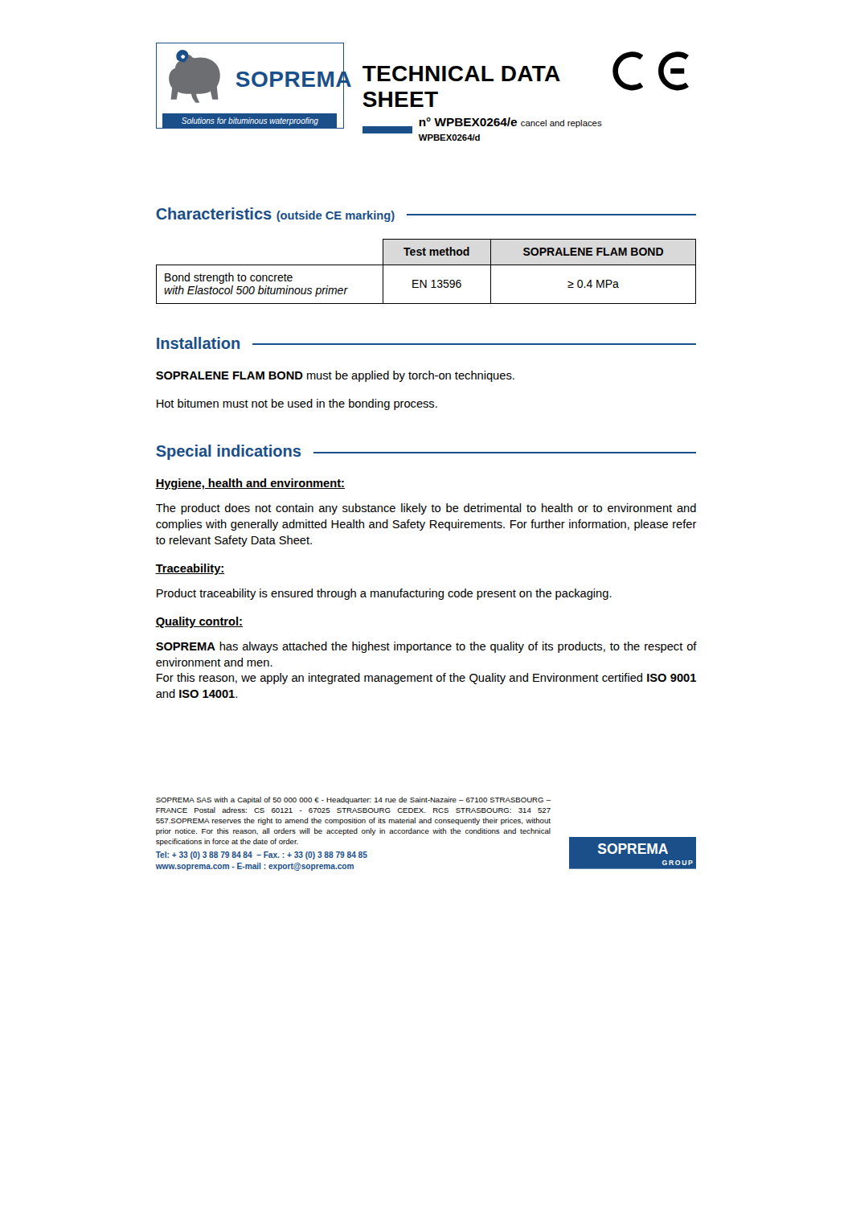SOPREMA
Solutions for bituminous waterproofing
TECHNICAL DATA SHEET
n° WPBEX0264/e cancel and replaces WPBEX0264/d
Characteristics (outside CE marking)
| | Test method | SOPRALENE FLAM BOND |
| Bond strength to concrete with Elastocol 500 bituminous primer | EN 13596 | ≥ 0.4 MPa |
Installation
SOPRALENE FLAM BOND must be applied by torch-on techniques.
Hot bitumen must not be used in the bonding process.
Special indications
Hygiene, health and environment:
The product does not contain any substance likely to be detrimental to health or to environment and complies with generally admitted Health and Safety Requirements. For further information, please refer to relevant Safety Data Sheet.
Traceability:
Product traceability is ensured through a manufacturing code present on the packaging.
Quality control:
SOPREMA has always attached the highest importance to the quality of its products, to the respect of environment and men.
For this reason, we apply an integrated management of the Quality and Environment certified ISO 9001 and ISO 14001.
SOPREMA SAS with a Capital of 50 000 000 € - Headquarter: 14 rue de Saint-Nazaire – 67100 STRASBOURG – FRANCE Postal adress: CS 60121 - 67025 STRASBOURG CEDEX. RCS STRASBOURG: 314 527 557.SOPREMA reserves the right to amend the composition of its material and consequently their prices, without prior notice. For this reason, all orders will be accepted only in accordance with the conditions and technical specifications in force at the date of order.
Tel: + 33 (0) 3 88 79 84 84 – Fax. : + 33 (0) 3 88 79 84 85
www.soprema.com - E-mail : export@soprema.com
SOPREMA GROUP